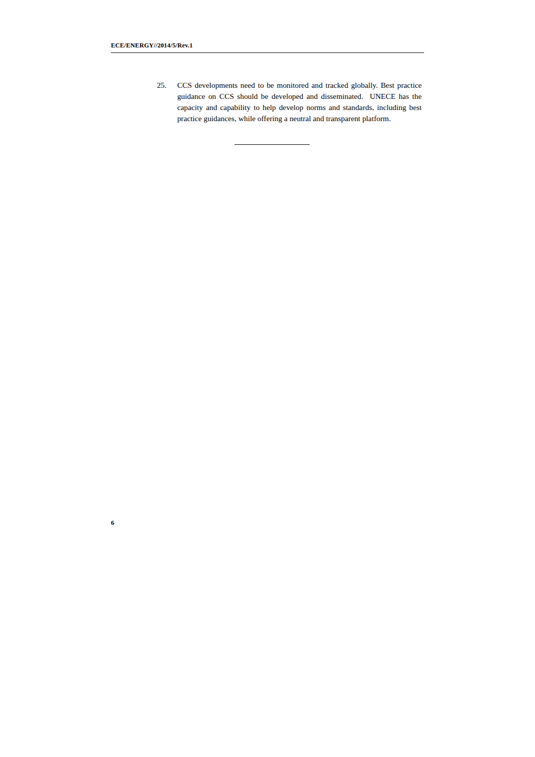ECE/ENERGY//2014/5/Rev.1
25.
CCS developments need to be monitored and tracked globally. Best practice guidance on CCS should be developed and disseminated. UNECE has the capacity and capability to help develop norms and standards, including best practice guidances, while offering a neutral and transparent platform.
6